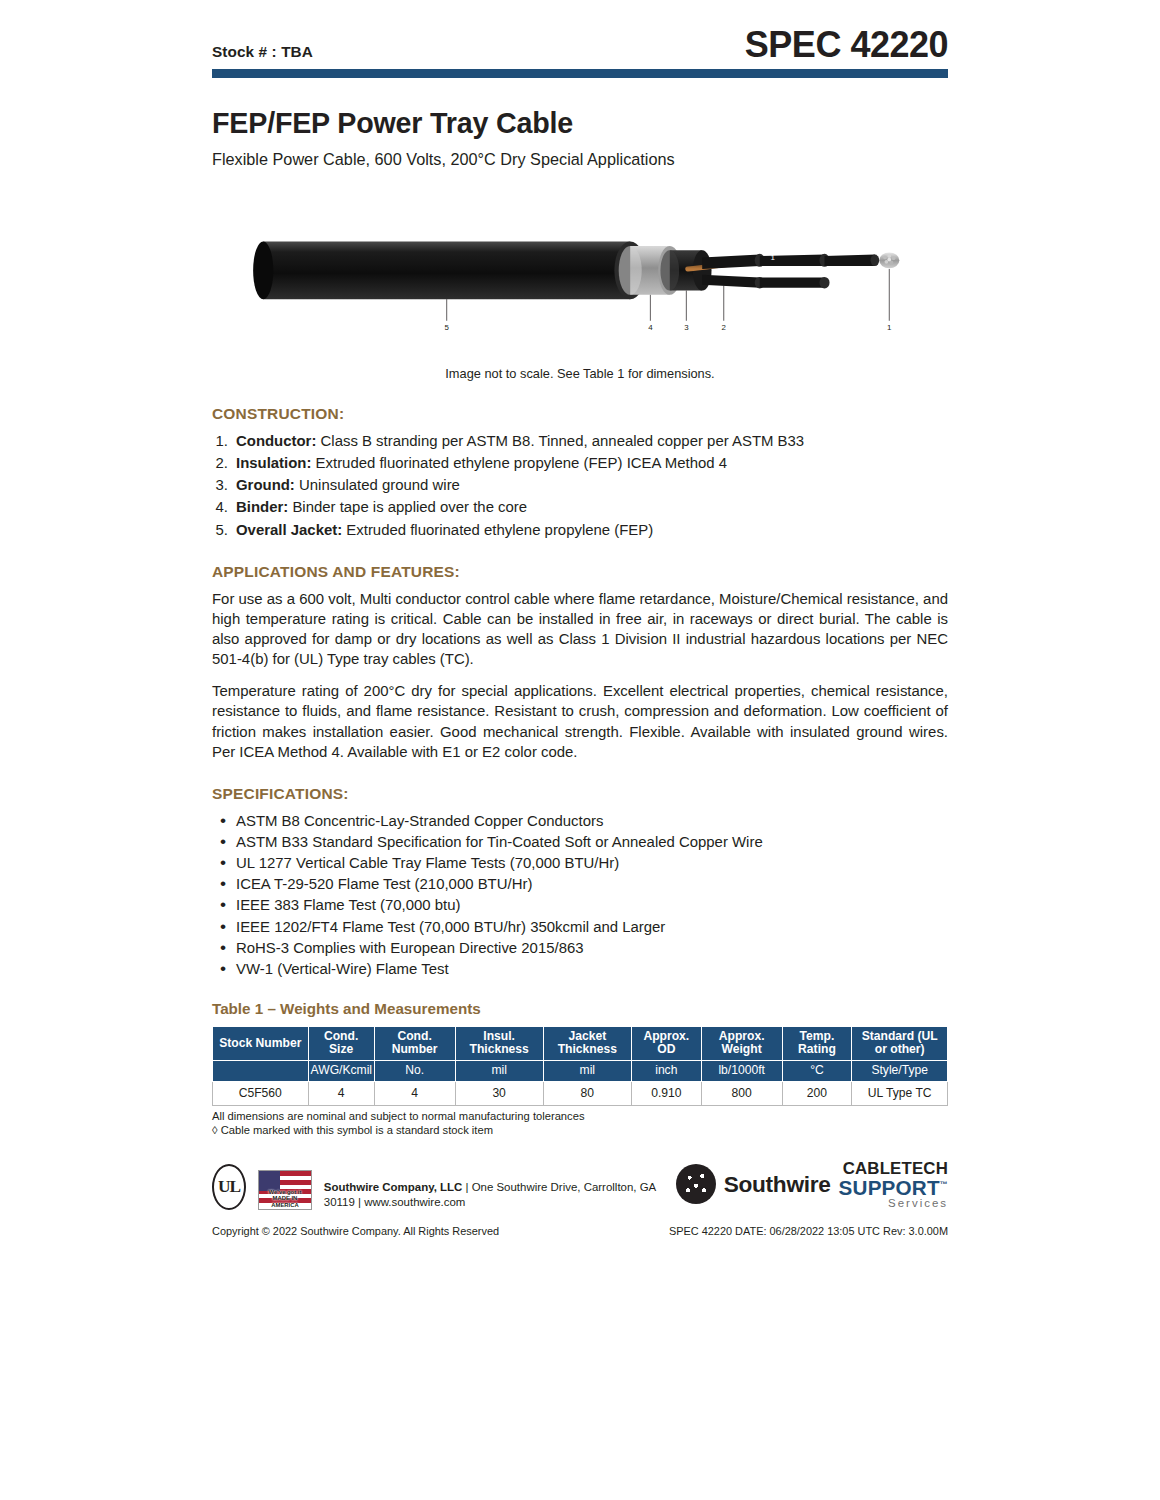Stock # : TBA
SPEC 42220
FEP/FEP Power Tray Cable
Flexible Power Cable, 600 Volts, 200°C Dry Special Applications
3 1 2 5 4 3 2 1
Image not to scale. See Table 1 for dimensions.
CONSTRUCTION:
Conductor: Class B stranding per ASTM B8. Tinned, annealed copper per ASTM B33
Insulation: Extruded fluorinated ethylene propylene (FEP) ICEA Method 4
Ground: Uninsulated ground wire
Binder: Binder tape is applied over the core
Overall Jacket: Extruded fluorinated ethylene propylene (FEP)
APPLICATIONS AND FEATURES:
For use as a 600 volt, Multi conductor control cable where flame retardance, Moisture/Chemical resistance, and high temperature rating is critical. Cable can be installed in free air, in raceways or direct burial. The cable is also approved for damp or dry locations as well as Class 1 Division II industrial hazardous locations per NEC 501-4(b) for (UL) Type tray cables (TC).
Temperature rating of 200°C dry for special applications. Excellent electrical properties, chemical resistance, resistance to fluids, and flame resistance. Resistant to crush, compression and deformation. Low coefficient of friction makes installation easier. Good mechanical strength. Flexible. Available with insulated ground wires. Per ICEA Method 4. Available with E1 or E2 color code.
SPECIFICATIONS:
ASTM B8 Concentric-Lay-Stranded Copper Conductors
ASTM B33 Standard Specification for Tin-Coated Soft or Annealed Copper Wire
UL 1277 Vertical Cable Tray Flame Tests (70,000 BTU/Hr)
ICEA T-29-520 Flame Test (210,000 BTU/Hr)
IEEE 383 Flame Test (70,000 btu)
IEEE 1202/FT4 Flame Test (70,000 BTU/hr) 350kcmil and Larger
RoHS-3 Complies with European Directive 2015/863
VW-1 (Vertical-Wire) Flame Test
Table 1 – Weights and Measurements
| Stock Number | Cond. Size | Cond. Number | Insul. Thickness | Jacket Thickness | Approx. OD | Approx. Weight | Temp. Rating | Standard (UL or other) |
| --- | --- | --- | --- | --- | --- | --- | --- | --- |
| | AWG/Kcmil | No. | mil | mil | inch | lb/1000ft | °C | Style/Type |
| C5F560 | 4 | 4 | 30 | 80 | 0.910 | 800 | 200 | UL Type TC |
All dimensions are nominal and subject to normal manufacturing tolerances
◊ Cable marked with this symbol is a standard stock item
UL
We’ve got it
MADE IN AMERICA
Southwire Company, LLC | One Southwire Drive, Carrollton, GA 30119 | www.southwire.com
Southwire
CABLETECH
SUPPORT™
Services
Copyright © 2022 Southwire Company. All Rights Reserved
SPEC 42220 DATE: 06/28/2022 13:05 UTC Rev: 3.0.00M